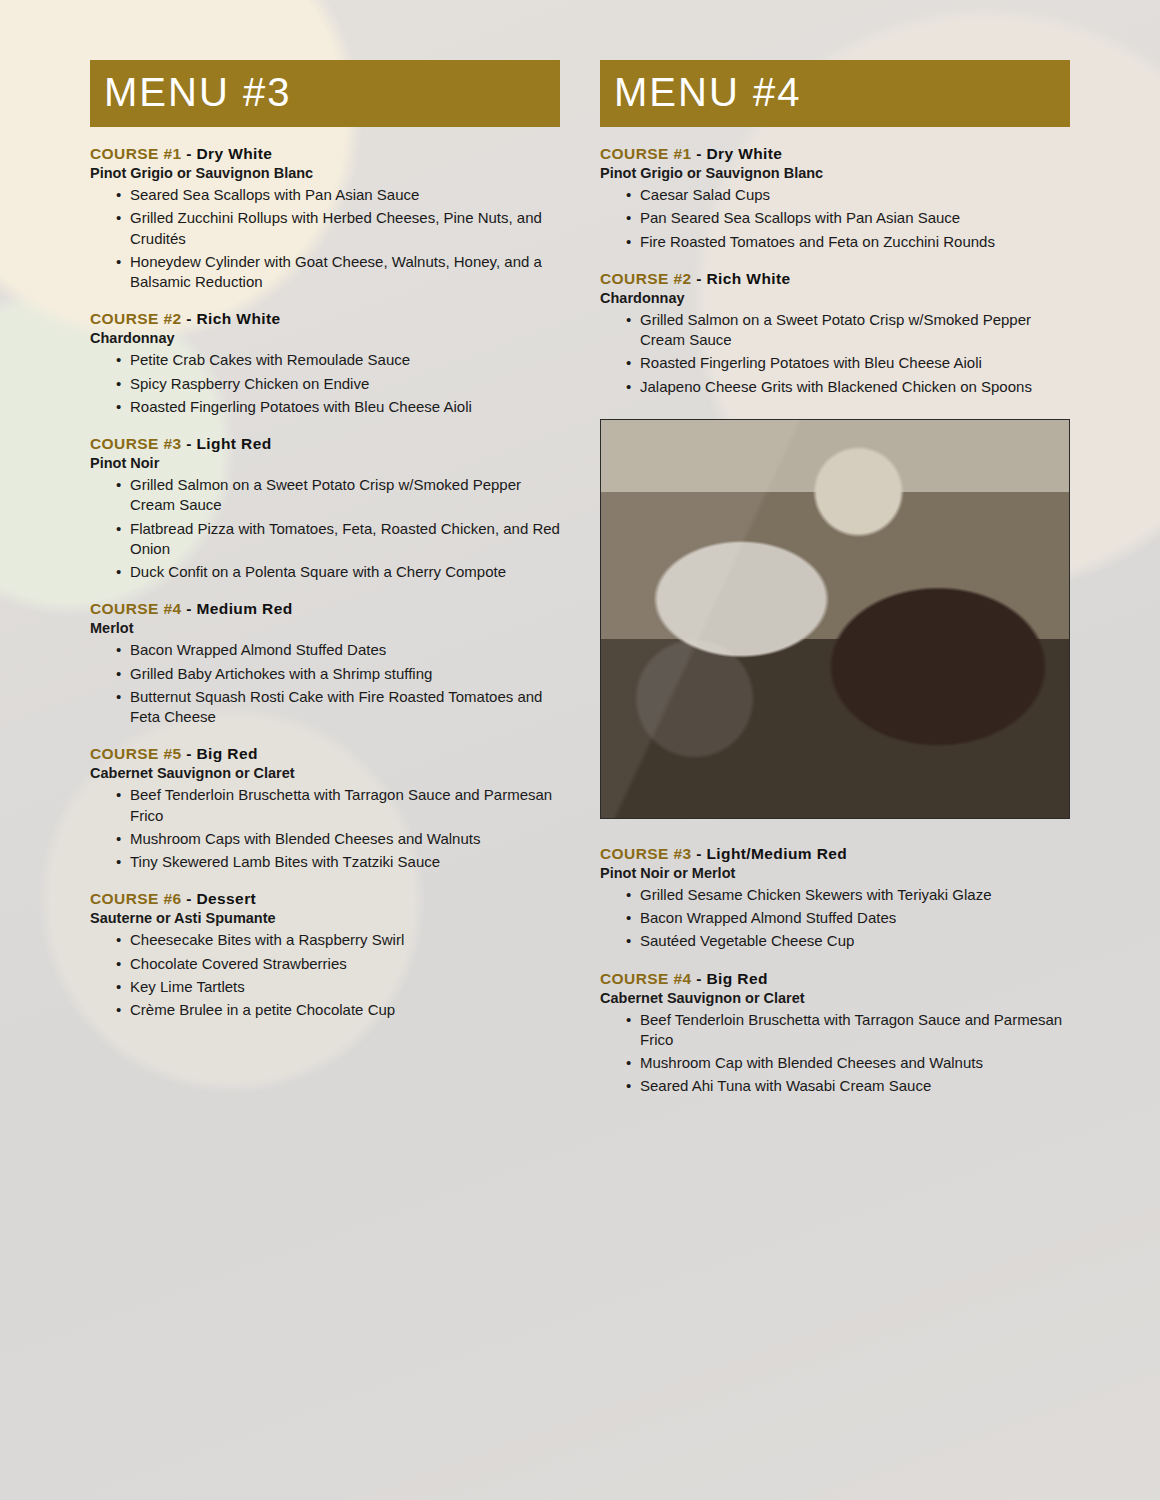Menu #3
COURSE #1 - Dry White
Pinot Grigio or Sauvignon Blanc
Seared Sea Scallops with Pan Asian Sauce
Grilled Zucchini Rollups with Herbed Cheeses, Pine Nuts, and Crudités
Honeydew Cylinder with Goat Cheese, Walnuts, Honey, and a Balsamic Reduction
COURSE #2 - Rich White
Chardonnay
Petite Crab Cakes with Remoulade Sauce
Spicy Raspberry Chicken on Endive
Roasted Fingerling Potatoes with Bleu Cheese Aioli
COURSE #3 - Light Red
Pinot Noir
Grilled Salmon on a Sweet Potato Crisp w/Smoked Pepper Cream Sauce
Flatbread Pizza with Tomatoes, Feta, Roasted Chicken, and Red Onion
Duck Confit on a Polenta Square with a Cherry Compote
COURSE #4 - Medium Red
Merlot
Bacon Wrapped Almond Stuffed Dates
Grilled Baby Artichokes with a Shrimp stuffing
Butternut Squash Rosti Cake with Fire Roasted Tomatoes and Feta Cheese
COURSE #5 - Big Red
Cabernet Sauvignon or Claret
Beef Tenderloin Bruschetta with Tarragon Sauce and Parmesan Frico
Mushroom Caps with Blended Cheeses and Walnuts
Tiny Skewered Lamb Bites with Tzatziki Sauce
COURSE #6 - Dessert
Sauterne or Asti Spumante
Cheesecake Bites with a Raspberry Swirl
Chocolate Covered Strawberries
Key Lime Tartlets
Crème Brulee in a petite Chocolate Cup
Menu #4
COURSE #1 - Dry White
Pinot Grigio or Sauvignon Blanc
Caesar Salad Cups
Pan Seared Sea Scallops with Pan Asian Sauce
Fire Roasted Tomatoes and Feta on Zucchini Rounds
COURSE #2 - Rich White
Chardonnay
Grilled Salmon on a Sweet Potato Crisp w/Smoked Pepper Cream Sauce
Roasted Fingerling Potatoes with Bleu Cheese Aioli
Jalapeno Cheese Grits with Blackened Chicken on Spoons
photo
COURSE #3 - Light/Medium Red
Pinot Noir or Merlot
Grilled Sesame Chicken Skewers with Teriyaki Glaze
Bacon Wrapped Almond Stuffed Dates
Sautéed Vegetable Cheese Cup
COURSE #4 - Big Red
Cabernet Sauvignon or Claret
Beef Tenderloin Bruschetta with Tarragon Sauce and Parmesan Frico
Mushroom Cap with Blended Cheeses and Walnuts
Seared Ahi Tuna with Wasabi Cream Sauce